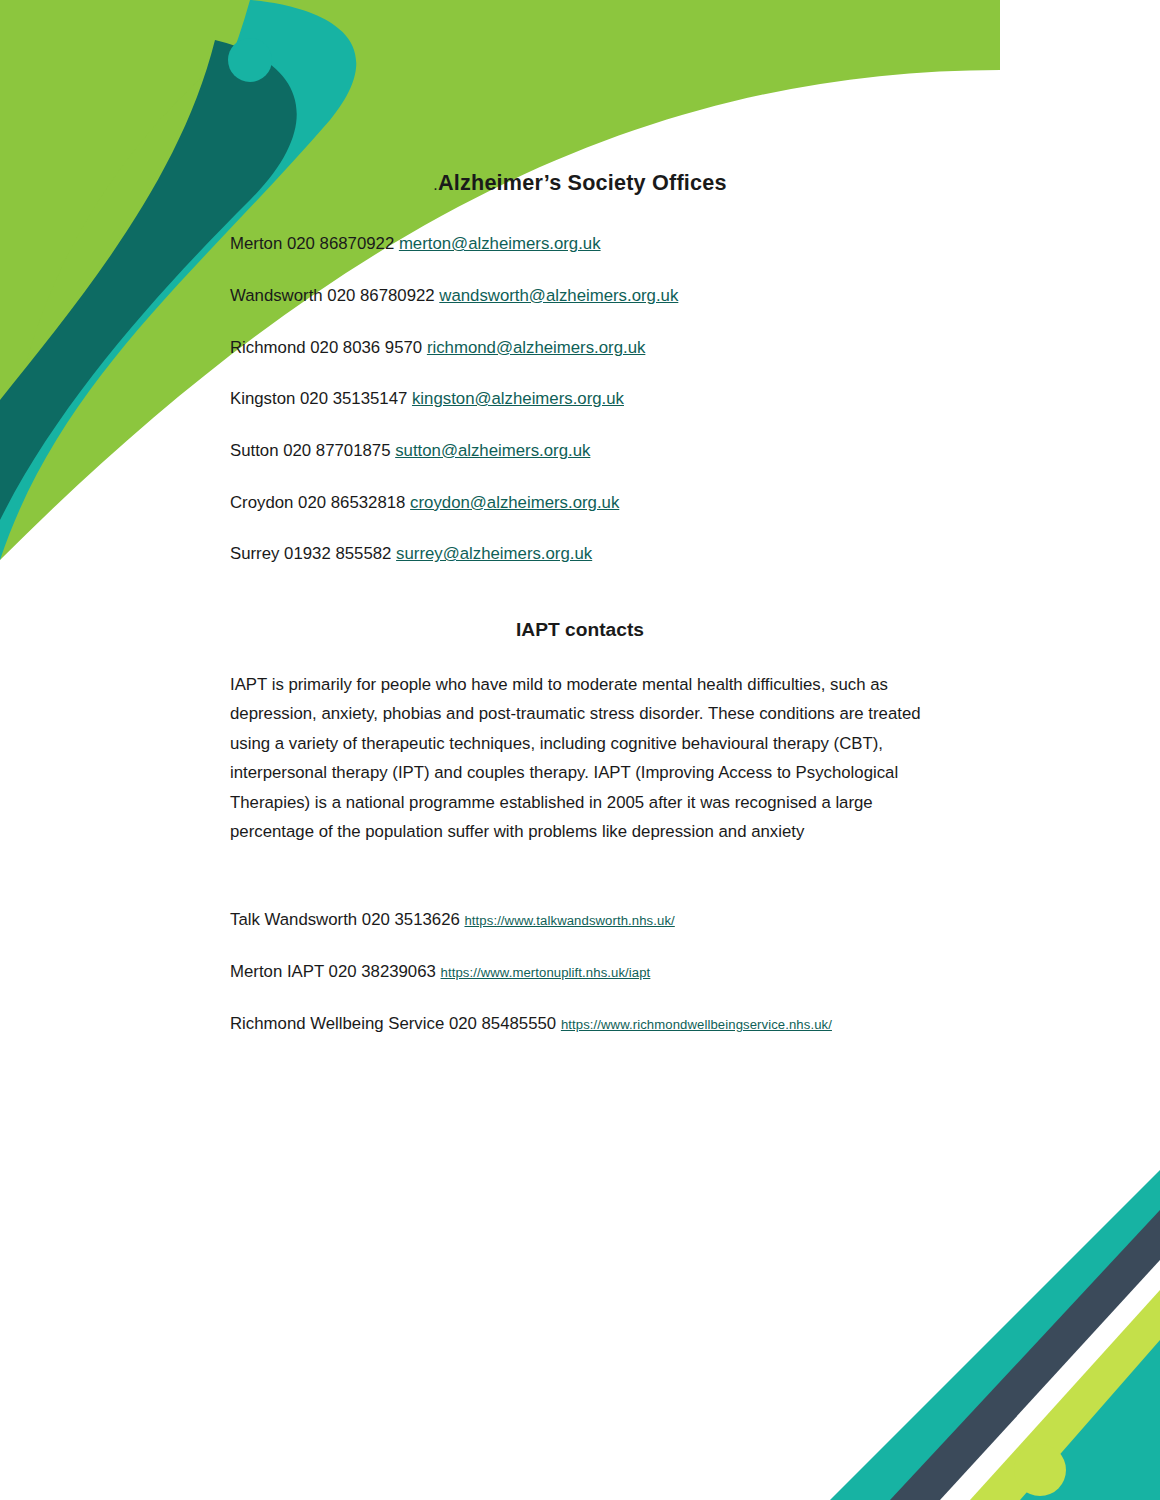. Alzheimer’s Society Offices
Merton 020 86870922 merton@alzheimers.org.uk
Wandsworth 020 86780922 wandsworth@alzheimers.org.uk
Richmond 020 8036 9570 richmond@alzheimers.org.uk
Kingston 020 35135147 kingston@alzheimers.org.uk
Sutton 020 87701875 sutton@alzheimers.org.uk
Croydon 020 86532818 croydon@alzheimers.org.uk
Surrey 01932 855582 surrey@alzheimers.org.uk
IAPT contacts
IAPT is primarily for people who have mild to moderate mental health difficulties, such as depression, anxiety, phobias and post-traumatic stress disorder. These conditions are treated using a variety of therapeutic techniques, including cognitive behavioural therapy (CBT), interpersonal therapy (IPT) and couples therapy. IAPT (Improving Access to Psychological Therapies) is a national programme established in 2005 after it was recognised a large percentage of the population suffer with problems like depression and anxiety
Talk Wandsworth 020 3513626 https://www.talkwandsworth.nhs.uk/
Merton IAPT 020 38239063 https://www.mertonuplift.nhs.uk/iapt
Richmond Wellbeing Service 020 85485550 https://www.richmondwellbeingservice.nhs.uk/